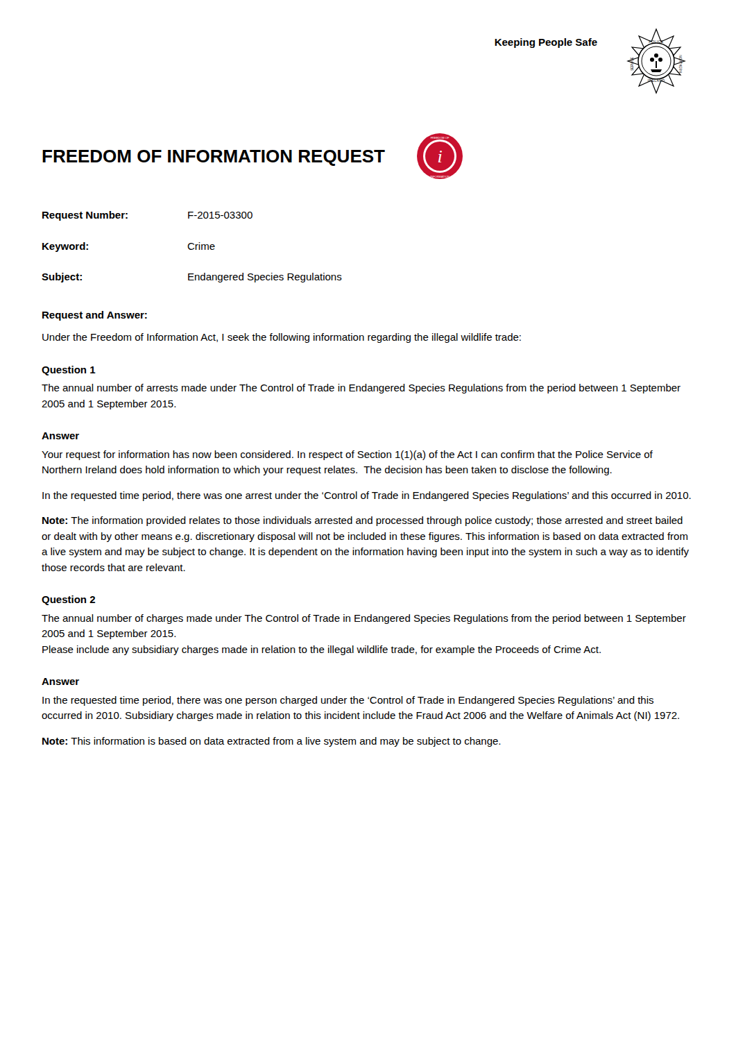Keeping People Safe
POLICE IRELAND SERVICE NORTHERN
FREEDOM OF INFORMATION REQUEST
i FREEDOM OF INFORMATION
| Request Number: | F-2015-03300 |
| Keyword: | Crime |
| Subject: | Endangered Species Regulations |
Request and Answer:
Under the Freedom of Information Act, I seek the following information regarding the illegal wildlife trade:
Question 1
The annual number of arrests made under The Control of Trade in Endangered Species Regulations from the period between 1 September 2005 and 1 September 2015.
Answer
Your request for information has now been considered. In respect of Section 1(1)(a) of the Act I can confirm that the Police Service of Northern Ireland does hold information to which your request relates. The decision has been taken to disclose the following.
In the requested time period, there was one arrest under the ‘Control of Trade in Endangered Species Regulations’ and this occurred in 2010.
Note: The information provided relates to those individuals arrested and processed through police custody; those arrested and street bailed or dealt with by other means e.g. discretionary disposal will not be included in these figures. This information is based on data extracted from a live system and may be subject to change. It is dependent on the information having been input into the system in such a way as to identify those records that are relevant.
Question 2
The annual number of charges made under The Control of Trade in Endangered Species Regulations from the period between 1 September 2005 and 1 September 2015.
Please include any subsidiary charges made in relation to the illegal wildlife trade, for example the Proceeds of Crime Act.
Answer
In the requested time period, there was one person charged under the ‘Control of Trade in Endangered Species Regulations’ and this occurred in 2010. Subsidiary charges made in relation to this incident include the Fraud Act 2006 and the Welfare of Animals Act (NI) 1972.
Note: This information is based on data extracted from a live system and may be subject to change.